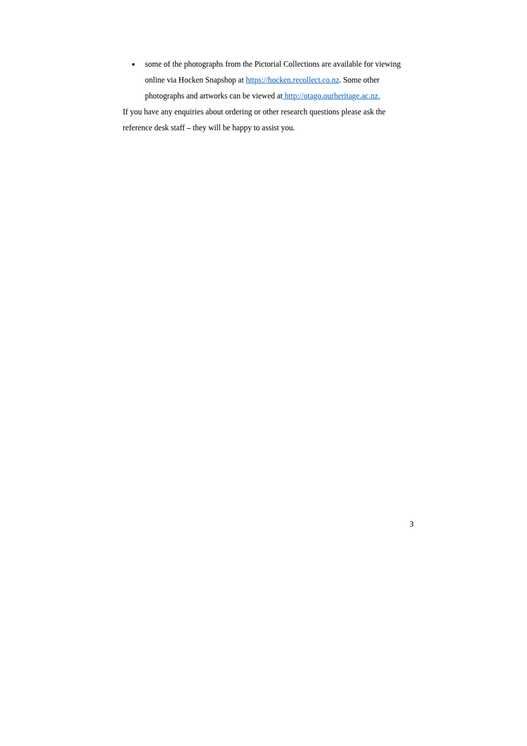some of the photographs from the Pictorial Collections are available for viewing online via Hocken Snapshop at https://hocken.recollect.co.nz. Some other photographs and artworks can be viewed at http://otago.ourheritage.ac.nz.
If you have any enquiries about ordering or other research questions please ask the reference desk staff – they will be happy to assist you.
3